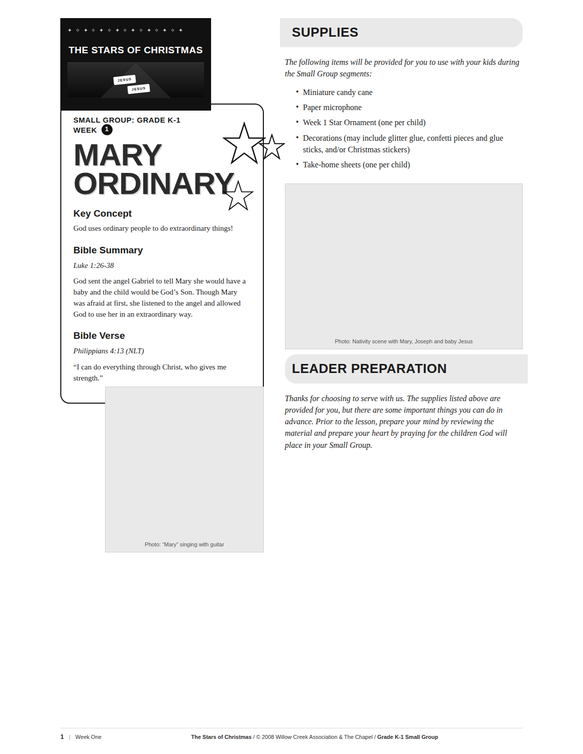✦ ✧ ✦ ✧ ✦ ✧ ✦ ✧ ✦ ✧ ✦ ✧ ✦ ✧ ✦
The Stars of Christmas
JESUS JESUS
Small Group: Grade K-1
Week 1
Mary
Ordinary
Key Concept
God uses ordinary people to do extraordinary things!
Bible Summary
Luke 1:26-38
God sent the angel Gabriel to tell Mary she would have a baby and the child would be God’s Son. Though Mary was afraid at first, she listened to the angel and allowed God to use her in an extraordinary way.
Bible Verse
Philippians 4:13 (NLT)
“I can do everything through Christ, who gives me strength.”
Photo: “Mary” singing with guitar
Supplies
The following items will be provided for you to use with your kids during the Small Group segments:
Miniature candy cane
Paper microphone
Week 1 Star Ornament (one per child)
Decorations (may include glitter glue, confetti pieces and glue sticks, and/or Christmas stickers)
Take-home sheets (one per child)
Photo: Nativity scene with Mary, Joseph and baby Jesus
Leader Preparation
Thanks for choosing to serve with us. The supplies listed above are provided for you, but there are some important things you can do in advance. Prior to the lesson, prepare your mind by reviewing the material and prepare your heart by praying for the children God will place in your Small Group.
1 | Week One The Stars of Christmas / © 2008 Willow Creek Association & The Chapel / Grade K-1 Small Group